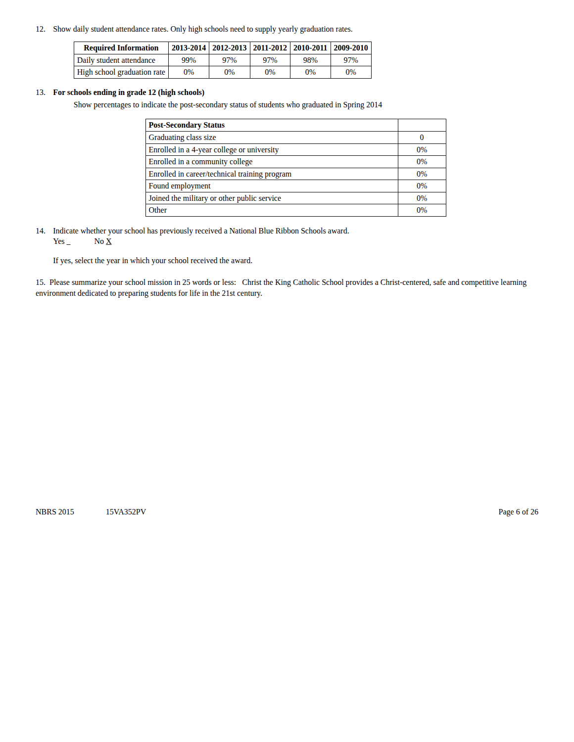12. Show daily student attendance rates. Only high schools need to supply yearly graduation rates.
| Required Information | 2013-2014 | 2012-2013 | 2011-2012 | 2010-2011 | 2009-2010 |
| --- | --- | --- | --- | --- | --- |
| Daily student attendance | 99% | 97% | 97% | 98% | 97% |
| High school graduation rate | 0% | 0% | 0% | 0% | 0% |
13. For schools ending in grade 12 (high schools)
Show percentages to indicate the post-secondary status of students who graduated in Spring 2014
| Post-Secondary Status | |
| --- | --- |
| Graduating class size | 0 |
| Enrolled in a 4-year college or university | 0% |
| Enrolled in a community college | 0% |
| Enrolled in career/technical training program | 0% |
| Found employment | 0% |
| Joined the military or other public service | 0% |
| Other | 0% |
14. Indicate whether your school has previously received a National Blue Ribbon Schools award.
Yes No X
If yes, select the year in which your school received the award.
15. Please summarize your school mission in 25 words or less: Christ the King Catholic School provides a Christ-centered, safe and competitive learning environment dedicated to preparing students for life in the 21st century.
NBRS 2015 15VA352PV Page 6 of 26